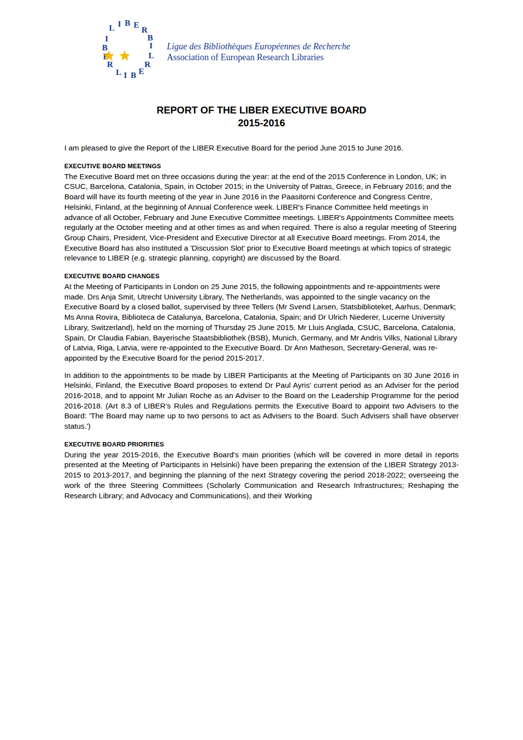L I B E R I B E R L I B E R L I B
Ligue des Bibliothèques Européennes de Recherche
Association of European Research Libraries
REPORT OF THE LIBER EXECUTIVE BOARD
2015-2016
I am pleased to give the Report of the LIBER Executive Board for the period June 2015 to June 2016.
Executive Board Meetings
The Executive Board met on three occasions during the year: at the end of the 2015 Conference in London, UK; in CSUC, Barcelona, Catalonia, Spain, in October 2015; in the University of Patras, Greece, in February 2016; and the Board will have its fourth meeting of the year in June 2016 in the Paasitorni Conference and Congress Centre, Helsinki, Finland, at the beginning of Annual Conference week. LIBER's Finance Committee held meetings in advance of all October, February and June Executive Committee meetings. LIBER's Appointments Committee meets regularly at the October meeting and at other times as and when required. There is also a regular meeting of Steering Group Chairs, President, Vice-President and Executive Director at all Executive Board meetings. From 2014, the Executive Board has also instituted a 'Discussion Slot' prior to Executive Board meetings at which topics of strategic relevance to LIBER (e.g. strategic planning, copyright) are discussed by the Board.
Executive Board Changes
At the Meeting of Participants in London on 25 June 2015, the following appointments and re-appointments were made. Drs Anja Smit, Utrecht University Library, The Netherlands, was appointed to the single vacancy on the Executive Board by a closed ballot, supervised by three Tellers (Mr Svend Larsen, Statsbiblioteket, Aarhus, Denmark; Ms Anna Rovira, Biblioteca de Catalunya, Barcelona, Catalonia, Spain; and Dr Ulrich Niederer, Lucerne University Library, Switzerland), held on the morning of Thursday 25 June 2015. Mr Lluis Anglada, CSUC, Barcelona, Catalonia, Spain, Dr Claudia Fabian, Bayerische Staatsbibliothek (BSB), Munich, Germany, and Mr Andris Vilks, National Library of Latvia, Riga, Latvia, were re-appointed to the Executive Board. Dr Ann Matheson, Secretary-General, was re-appointed by the Executive Board for the period 2015-2017.
In addition to the appointments to be made by LIBER Participants at the Meeting of Participants on 30 June 2016 in Helsinki, Finland, the Executive Board proposes to extend Dr Paul Ayris' current period as an Adviser for the period 2016-2018, and to appoint Mr Julian Roche as an Adviser to the Board on the Leadership Programme for the period 2016-2018. (Art 8.3 of LIBER's Rules and Regulations permits the Executive Board to appoint two Advisers to the Board: 'The Board may name up to two persons to act as Advisers to the Board. Such Advisers shall have observer status.')
Executive Board Priorities
During the year 2015-2016, the Executive Board's main priorities (which will be covered in more detail in reports presented at the Meeting of Participants in Helsinki) have been preparing the extension of the LIBER Strategy 2013-2015 to 2013-2017, and beginning the planning of the next Strategy covering the period 2018-2022; overseeing the work of the three Steering Committees (Scholarly Communication and Research Infrastructures; Reshaping the Research Library; and Advocacy and Communications), and their Working